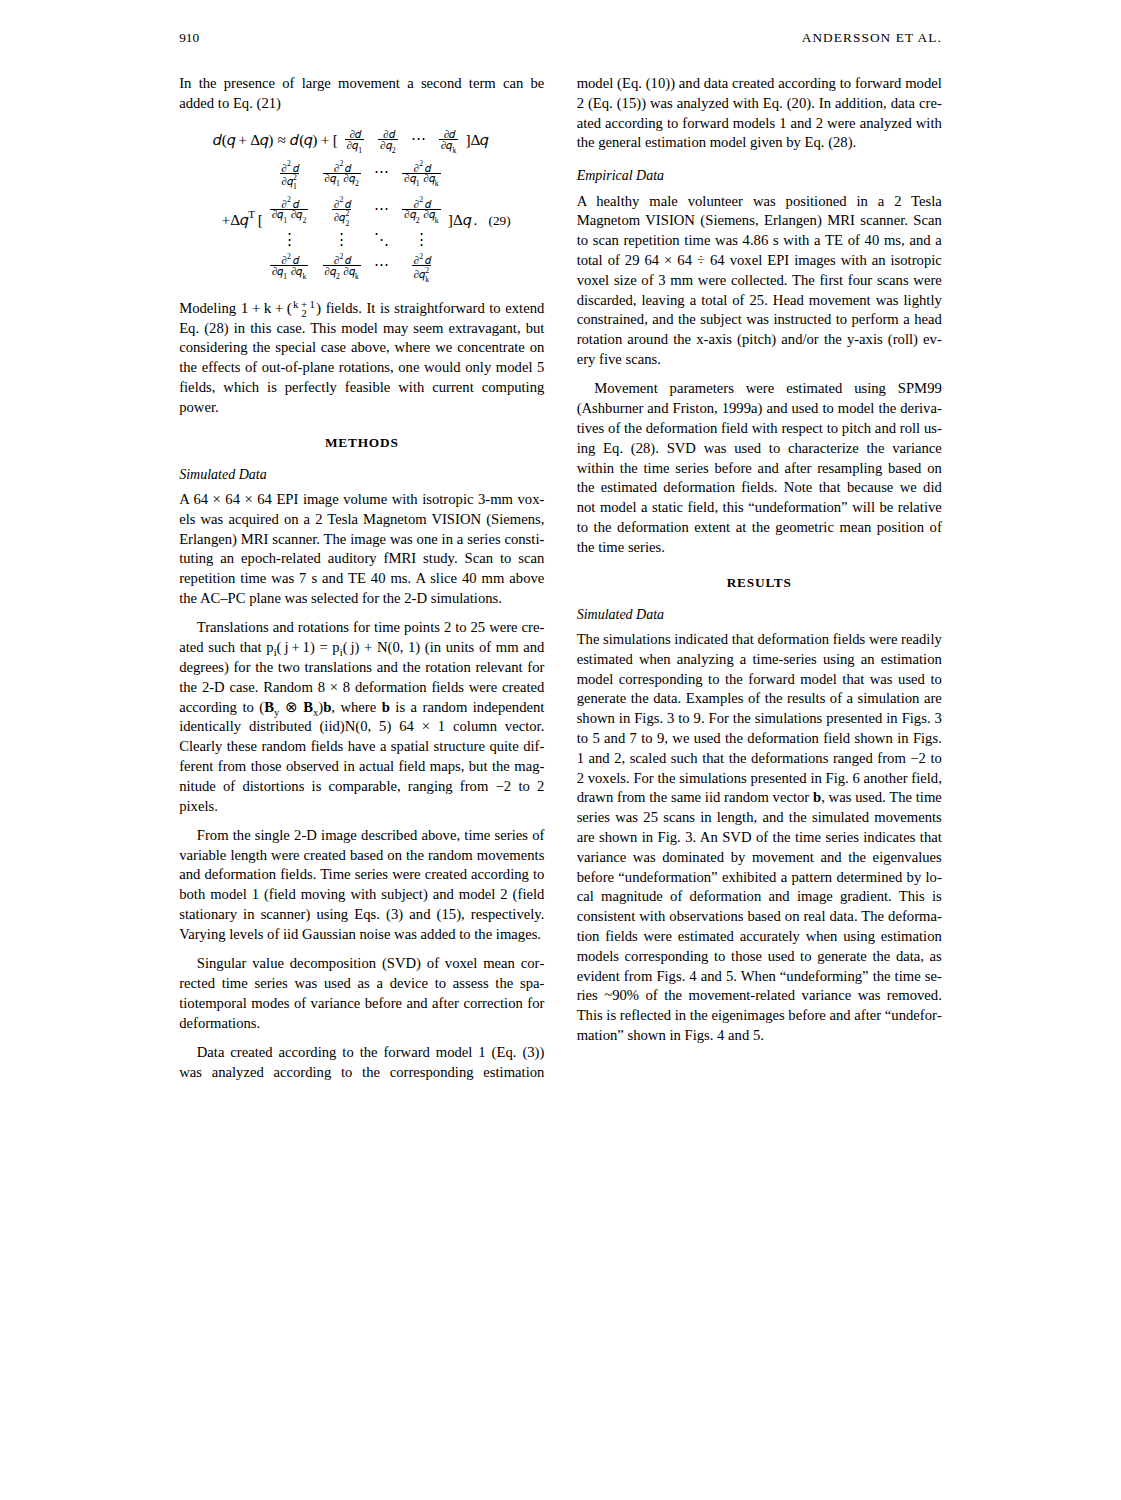910 Andersson et al.
In the presence of large movement a second term can be added to Eq. (21)
| d ( q + Δ q ) ≈ d ( q ) + [ ∂ d ∂ q 1 ∂ d ∂ q 2 ⋯ ∂ d ∂ q k ] Δ q |
| + Δ q T [ ∂ 2 d ∂ q 1 2 ∂ 2 d ∂ q 1 ∂ q 2 ⋯ ∂ 2 d ∂ q 1 ∂ q k ∂ 2 d ∂ q 1 ∂ q 2 ∂ 2 d ∂ q 2 2 ⋯ ∂ 2 d ∂ q 2 ∂ q k ⋮ ⋮ ⋱ ⋮ ∂ 2 d ∂ q 1 ∂ q k ∂ 2 d ∂ q 2 ∂ q k ⋯ ∂ 2 d ∂ q k 2 ] Δ q . | (29) |
Modeling 1+k+(k+12) fields. It is straightforward to extend Eq. (28) in this case. This model may seem extravagant, but considering the special case above, where we concentrate on the effects of out-of-plane rotations, one would only model 5 fields, which is perfectly feasible with current computing power.
Methods
Simulated Data
A 64 × 64 × 64 EPI image volume with isotropic 3-mm voxels was acquired on a 2 Tesla Magnetom VISION (Siemens, Erlangen) MRI scanner. The image was one in a series constituting an epoch-related auditory fMRI study. Scan to scan repetition time was 7 s and TE 40 ms. A slice 40 mm above the AC–PC plane was selected for the 2-D simulations.
Translations and rotations for time points 2 to 25 were created such that pi( j + 1) = pi( j) + N(0, 1) (in units of mm and degrees) for the two translations and the rotation relevant for the 2-D case. Random 8 × 8 deformation fields were created according to (By ⊗ Bx)b, where b is a random independent identically distributed (iid)N(0, 5) 64 × 1 column vector. Clearly these random fields have a spatial structure quite different from those observed in actual field maps, but the magnitude of distortions is comparable, ranging from −2 to 2 pixels.
From the single 2-D image described above, time series of variable length were created based on the random movements and deformation fields. Time series were created according to both model 1 (field moving with subject) and model 2 (field stationary in scanner) using Eqs. (3) and (15), respectively. Varying levels of iid Gaussian noise was added to the images.
Singular value decomposition (SVD) of voxel mean corrected time series was used as a device to assess the spatiotemporal modes of variance before and after correction for deformations.
Data created according to the forward model 1 (Eq. (3)) was analyzed according to the corresponding estimation model (Eq. (10)) and data created according to forward model 2 (Eq. (15)) was analyzed with Eq. (20). In addition, data created according to forward models 1 and 2 were analyzed with the general estimation model given by Eq. (28).
Empirical Data
A healthy male volunteer was positioned in a 2 Tesla Magnetom VISION (Siemens, Erlangen) MRI scanner. Scan to scan repetition time was 4.86 s with a TE of 40 ms, and a total of 29 64 × 64 ÷ 64 voxel EPI images with an isotropic voxel size of 3 mm were collected. The first four scans were discarded, leaving a total of 25. Head movement was lightly constrained, and the subject was instructed to perform a head rotation around the x-axis (pitch) and/or the y-axis (roll) every five scans.
Movement parameters were estimated using SPM99 (Ashburner and Friston, 1999a) and used to model the derivatives of the deformation field with respect to pitch and roll using Eq. (28). SVD was used to characterize the variance within the time series before and after resampling based on the estimated deformation fields. Note that because we did not model a static field, this “undeformation” will be relative to the deformation extent at the geometric mean position of the time series.
Results
Simulated Data
The simulations indicated that deformation fields were readily estimated when analyzing a time-series using an estimation model corresponding to the forward model that was used to generate the data. Examples of the results of a simulation are shown in Figs. 3 to 9. For the simulations presented in Figs. 3 to 5 and 7 to 9, we used the deformation field shown in Figs. 1 and 2, scaled such that the deformations ranged from −2 to 2 voxels. For the simulations presented in Fig. 6 another field, drawn from the same iid random vector b, was used. The time series was 25 scans in length, and the simulated movements are shown in Fig. 3. An SVD of the time series indicates that variance was dominated by movement and the eigenvalues before “undeformation” exhibited a pattern determined by local magnitude of deformation and image gradient. This is consistent with observations based on real data. The deformation fields were estimated accurately when using estimation models corresponding to those used to generate the data, as evident from Figs. 4 and 5. When “undeforming” the time series ~90% of the movement-related variance was removed. This is reflected in the eigenimages before and after “undeformation” shown in Figs. 4 and 5.